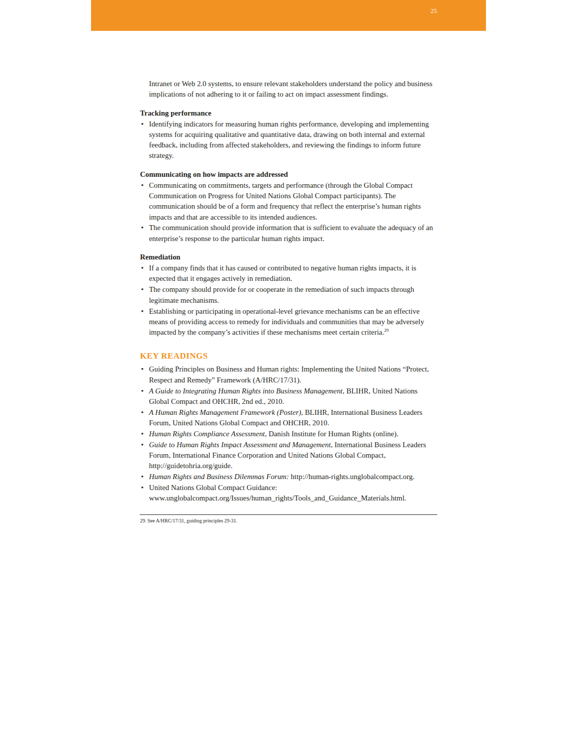25
Intranet or Web 2.0 systems, to ensure relevant stakeholders understand the policy and business implications of not adhering to it or failing to act on impact assessment findings.
Tracking performance
Identifying indicators for measuring human rights performance, developing and implementing systems for acquiring qualitative and quantitative data, drawing on both internal and external feedback, including from affected stakeholders, and reviewing the findings to inform future strategy.
Communicating on how impacts are addressed
Communicating on commitments, targets and performance (through the Global Compact Communication on Progress for United Nations Global Compact participants). The communication should be of a form and frequency that reflect the enterprise’s human rights impacts and that are accessible to its intended audiences.
The communication should provide information that is sufficient to evaluate the adequacy of an enterprise’s response to the particular human rights impact.
Remediation
If a company finds that it has caused or contributed to negative human rights impacts, it is expected that it engages actively in remediation.
The company should provide for or cooperate in the remediation of such impacts through legitimate mechanisms.
Establishing or participating in operational-level grievance mechanisms can be an effective means of providing access to remedy for individuals and communities that may be adversely impacted by the company’s activities if these mechanisms meet certain criteria.29
KEY READINGS
Guiding Principles on Business and Human rights: Implementing the United Nations “Protect, Respect and Remedy” Framework (A/HRC/17/31).
A Guide to Integrating Human Rights into Business Management, BLIHR, United Nations Global Compact and OHCHR, 2nd ed., 2010.
A Human Rights Management Framework (Poster), BLIHR, International Business Leaders Forum, United Nations Global Compact and OHCHR, 2010.
Human Rights Compliance Assessment, Danish Institute for Human Rights (online).
Guide to Human Rights Impact Assessment and Management, International Business Leaders Forum, International Finance Corporation and United Nations Global Compact, http://guidetohria.org/guide.
Human Rights and Business Dilemmas Forum: http://human-rights.unglobalcompact.org.
United Nations Global Compact Guidance: www.unglobalcompact.org/Issues/human_rights/Tools_and_Guidance_Materials.html.
29. See A/HRC/17/31, guiding principles 29-31.